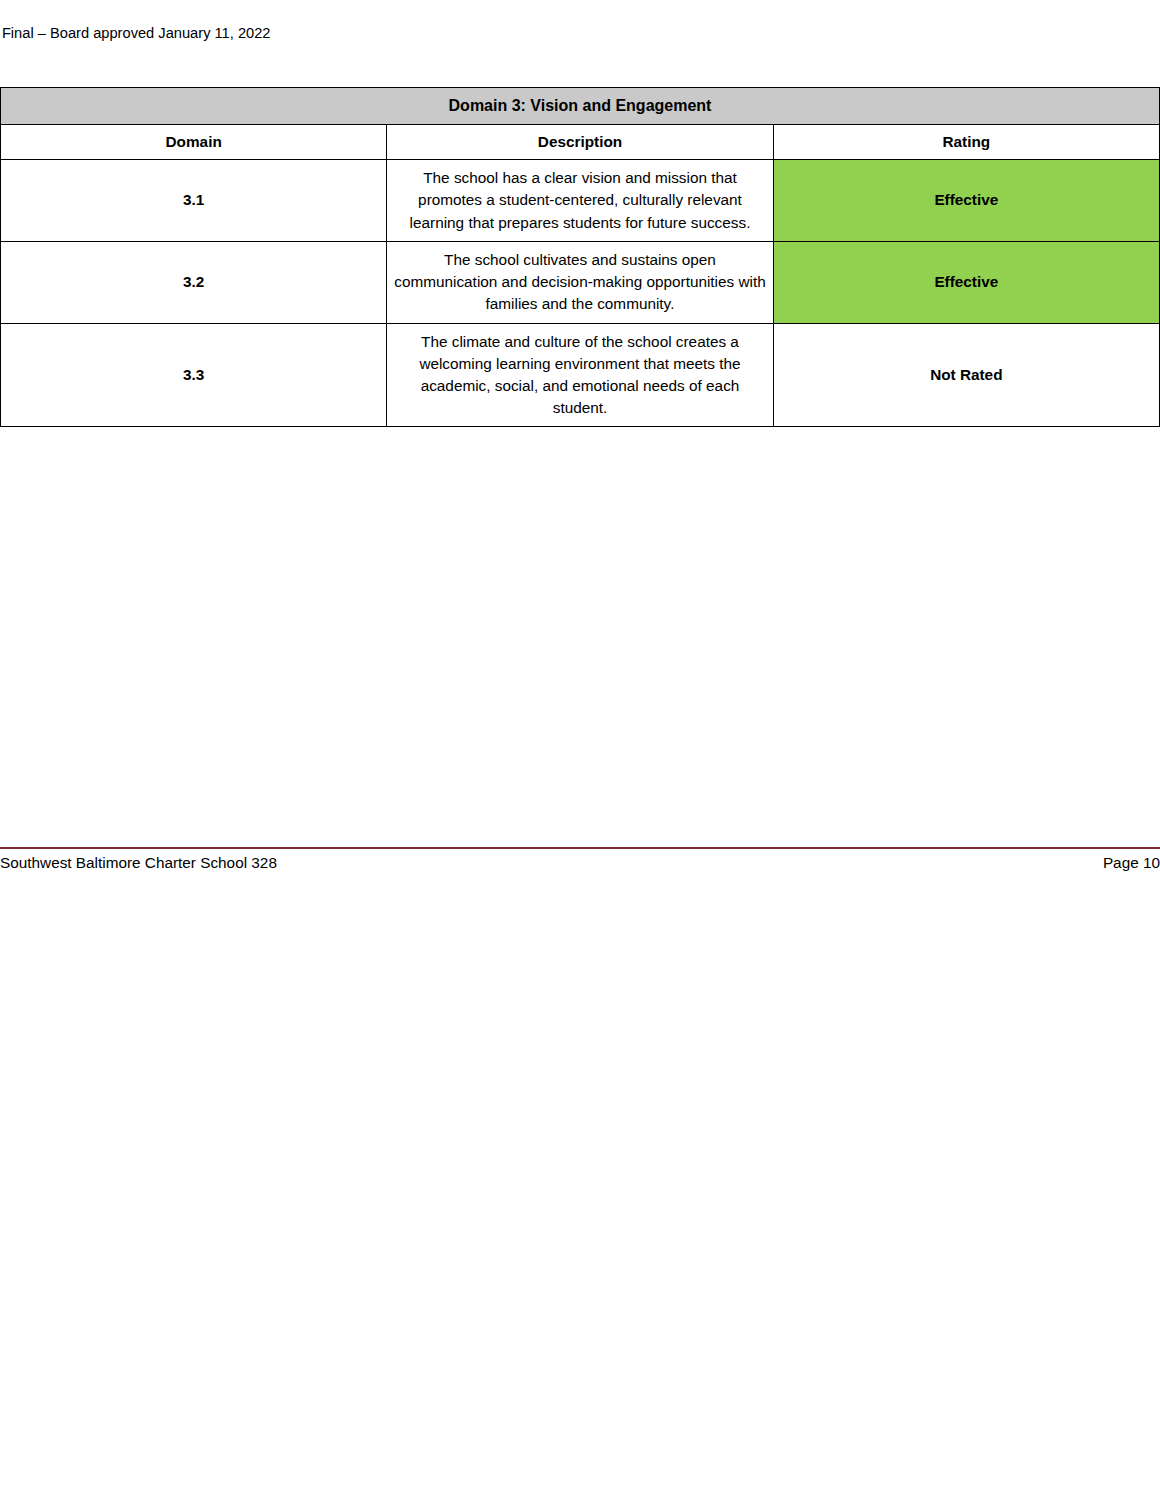Final – Board approved January 11, 2022
| Domain 3: Vision and Engagement |
| --- |
| Domain | Description | Rating |
| 3.1 | The school has a clear vision and mission that promotes a student-centered, culturally relevant learning that prepares students for future success. | Effective |
| 3.2 | The school cultivates and sustains open communication and decision-making opportunities with families and the community. | Effective |
| 3.3 | The climate and culture of the school creates a welcoming learning environment that meets the academic, social, and emotional needs of each student. | Not Rated |
Southwest Baltimore Charter School 328 Page 10